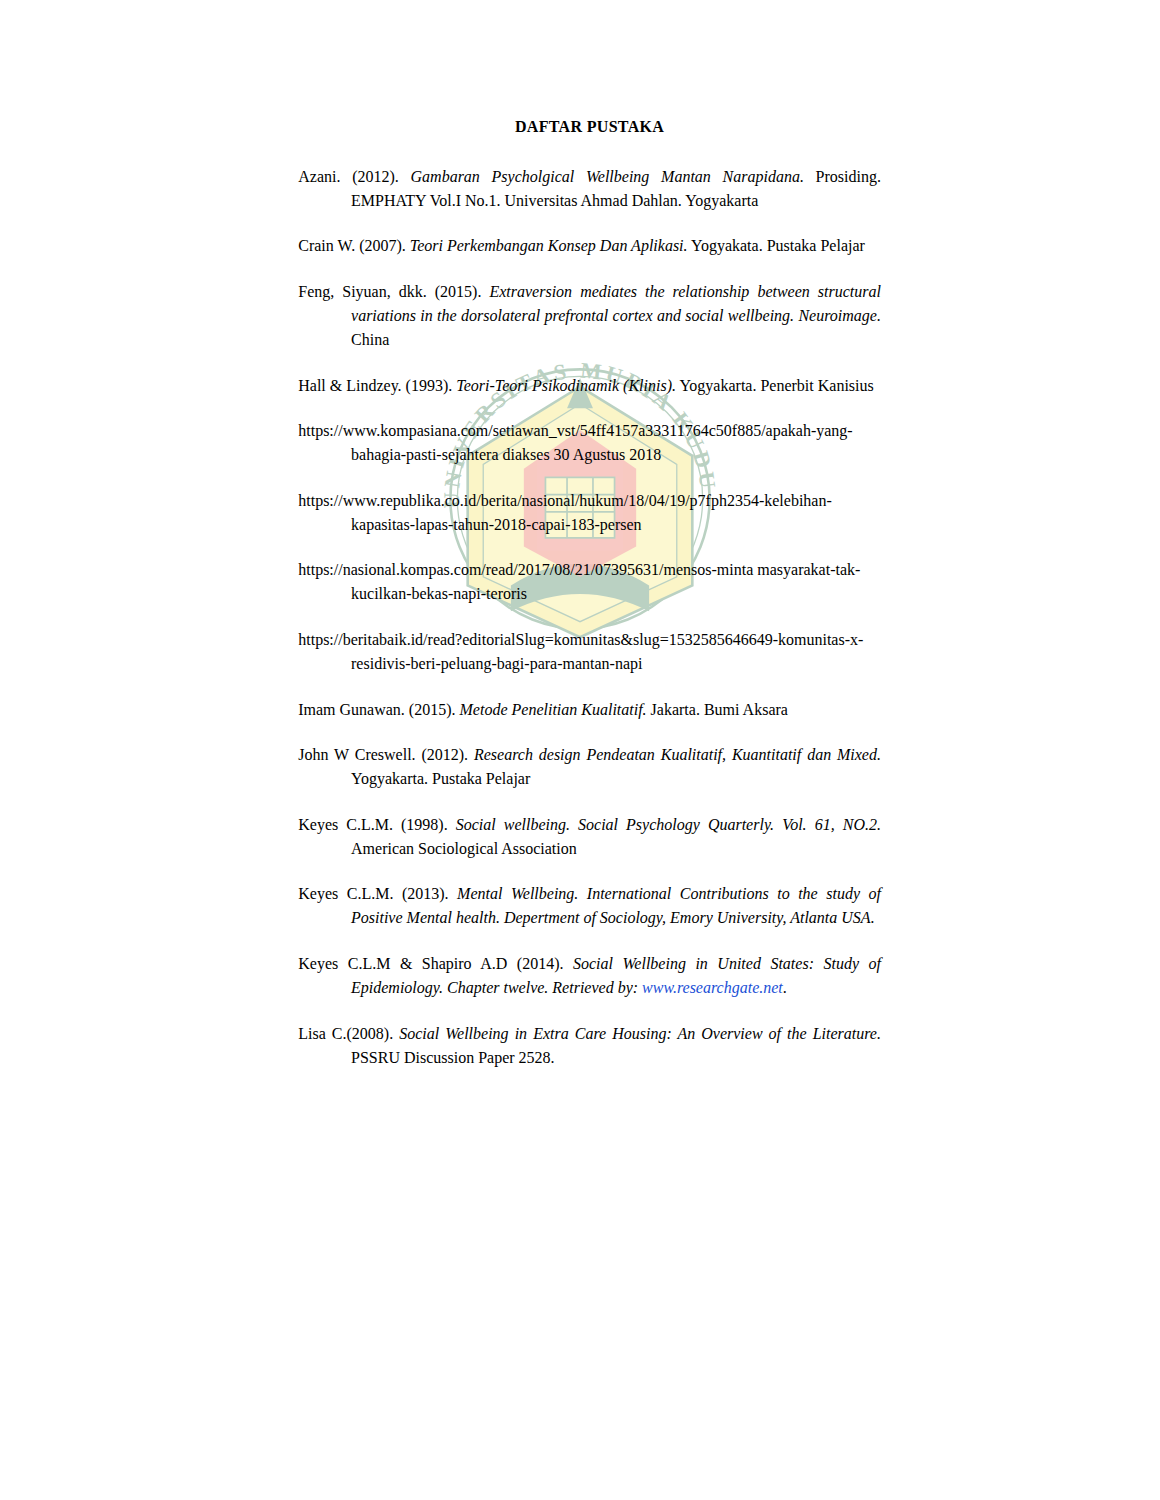UNIVERSITAS MURIA KUDUS
DAFTAR PUSTAKA
Azani. (2012). Gambaran Psycholgical Wellbeing Mantan Narapidana. Prosiding. EMPHATY Vol.I No.1. Universitas Ahmad Dahlan. Yogyakarta
Crain W. (2007). Teori Perkembangan Konsep Dan Aplikasi. Yogyakata. Pustaka Pelajar
Feng, Siyuan, dkk. (2015). Extraversion mediates the relationship between structural variations in the dorsolateral prefrontal cortex and social wellbeing. Neuroimage. China
Hall & Lindzey. (1993). Teori-Teori Psikodinamik (Klinis). Yogyakarta. Penerbit Kanisius
https://www.kompasiana.com/setiawan_vst/54ff4157a33311764c50f885/apakah-yang-bahagia-pasti-sejahtera diakses 30 Agustus 2018
https://www.republika.co.id/berita/nasional/hukum/18/04/19/p7fph2354-kelebihan-kapasitas-lapas-tahun-2018-capai-183-persen
https://nasional.kompas.com/read/2017/08/21/07395631/mensos-minta masyarakat-tak-kucilkan-bekas-napi-teroris
https://beritabaik.id/read?editorialSlug=komunitas&slug=1532585646649-komunitas-x-residivis-beri-peluang-bagi-para-mantan-napi
Imam Gunawan. (2015). Metode Penelitian Kualitatif. Jakarta. Bumi Aksara
John W Creswell. (2012). Research design Pendeatan Kualitatif, Kuantitatif dan Mixed. Yogyakarta. Pustaka Pelajar
Keyes C.L.M. (1998). Social wellbeing. Social Psychology Quarterly. Vol. 61, NO.2. American Sociological Association
Keyes C.L.M. (2013). Mental Wellbeing. International Contributions to the study of Positive Mental health. Depertment of Sociology, Emory University, Atlanta USA.
Keyes C.L.M & Shapiro A.D (2014). Social Wellbeing in United States: Study of Epidemiology. Chapter twelve. Retrieved by: www.researchgate.net.
Lisa C.(2008). Social Wellbeing in Extra Care Housing: An Overview of the Literature. PSSRU Discussion Paper 2528.